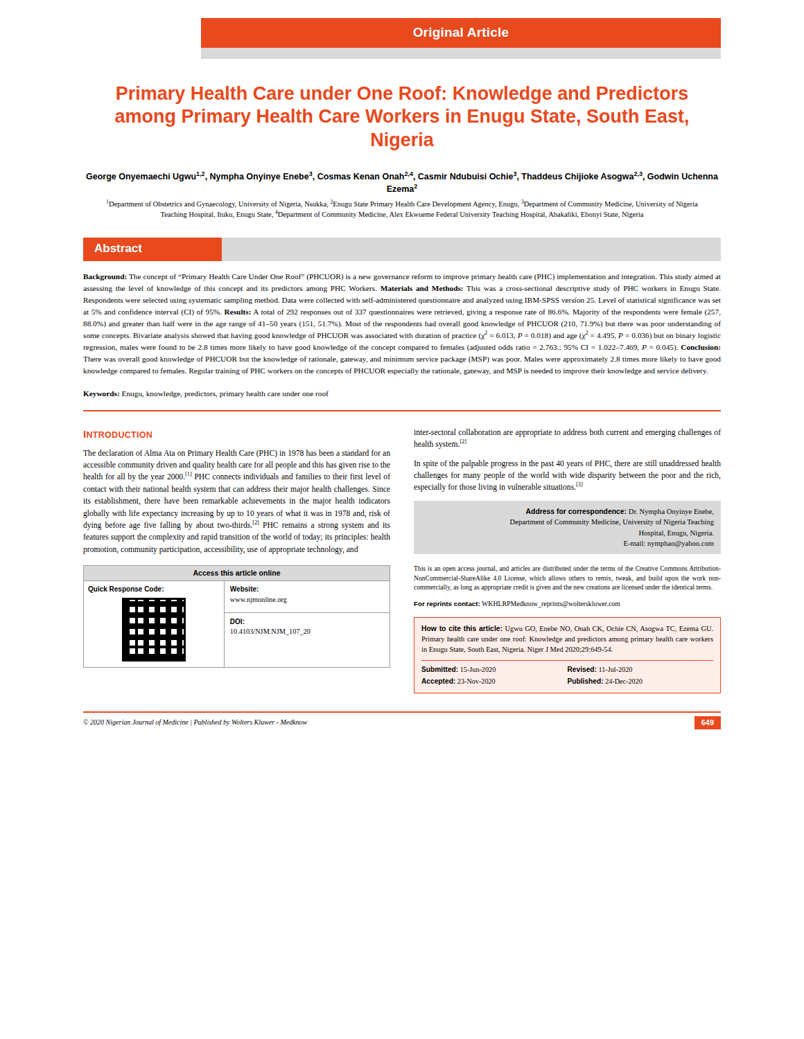Original Article
Primary Health Care under One Roof: Knowledge and Predictors among Primary Health Care Workers in Enugu State, South East, Nigeria
George Onyemaechi Ugwu1,2, Nympha Onyinye Enebe3, Cosmas Kenan Onah2,4, Casmir Ndubuisi Ochie3, Thaddeus Chijioke Asogwa2,3, Godwin Uchenna Ezema2
1Department of Obstetrics and Gynaecology, University of Nigeria, Nsukka, 2Enugu State Primary Health Care Development Agency, Enugu, 3Department of Community Medicine, University of Nigeria Teaching Hospital, Ituku, Enugu State, 4Department of Community Medicine, Alex Ekwueme Federal University Teaching Hospital, Abakaliki, Ebonyi State, Nigeria
Abstract
Background: The concept of “Primary Health Care Under One Roof” (PHCUOR) is a new governance reform to improve primary health care (PHC) implementation and integration. This study aimed at assessing the level of knowledge of this concept and its predictors among PHC Workers. Materials and Methods: This was a cross-sectional descriptive study of PHC workers in Enugu State. Respondents were selected using systematic sampling method. Data were collected with self-administered questionnaire and analyzed using IBM-SPSS version 25. Level of statistical significance was set at 5% and confidence interval (CI) of 95%. Results: A total of 292 responses out of 337 questionnaires were retrieved, giving a response rate of 86.6%. Majority of the respondents were female (257, 88.0%) and greater than half were in the age range of 41–50 years (151, 51.7%). Most of the respondents had overall good knowledge of PHCUOR (210, 71.9%) but there was poor understanding of some concepts. Bivariate analysis showed that having good knowledge of PHCUOR was associated with duration of practice (χ2 = 6.013, P = 0.018) and age (χ2 = 4.495, P = 0.036) but on binary logistic regression, males were found to be 2.8 times more likely to have good knowledge of the concept compared to females (adjusted odds ratio = 2.763.; 95% CI = 1.022–7.469, P = 0.045). Conclusion: There was overall good knowledge of PHCUOR but the knowledge of rationale, gateway, and minimum service package (MSP) was poor. Males were approximately 2.8 times more likely to have good knowledge compared to females. Regular training of PHC workers on the concepts of PHCUOR especially the rationale, gateway, and MSP is needed to improve their knowledge and service delivery.
Keywords: Enugu, knowledge, predictors, primary health care under one roof
INTRODUCTION
The declaration of Alma Ata on Primary Health Care (PHC) in 1978 has been a standard for an accessible community driven and quality health care for all people and this has given rise to the health for all by the year 2000.[1] PHC connects individuals and families to their first level of contact with their national health system that can address their major health challenges. Since its establishment, there have been remarkable achievements in the major health indicators globally with life expectancy increasing by up to 10 years of what it was in 1978 and, risk of dying before age five falling by about two-thirds.[2] PHC remains a strong system and its features support the complexity and rapid transition of the world of today; its principles: health promotion, community participation, accessibility, use of appropriate technology, and
Access this article online
Quick Response Code:
Website:
www.njmonline.org
DOI:
10.4103/NJM.NJM_107_20
inter-sectoral collaboration are appropriate to address both current and emerging challenges of health system.[2]
In spite of the palpable progress in the past 40 years of PHC, there are still unaddressed health challenges for many people of the world with wide disparity between the poor and the rich, especially for those living in vulnerable situations.[3]
Address for correspondence: Dr. Nympha Onyinye Enebe,
Department of Community Medicine, University of Nigeria Teaching
Hospital, Enugu, Nigeria.
E-mail: nymphao@yahoo.com
This is an open access journal, and articles are distributed under the terms of the Creative Commons Attribution-NonCommercial-ShareAlike 4.0 License, which allows others to remix, tweak, and build upon the work non-commercially, as long as appropriate credit is given and the new creations are licensed under the identical terms.
For reprints contact: WKHLRPMedknow_reprints@wolterskluwer.com
How to cite this article: Ugwu GO, Enebe NO, Onah CK, Ochie CN, Asogwa TC, Ezema GU. Primary health care under one roof: Knowledge and predictors among primary health care workers in Enugu State, South East, Nigeria. Niger J Med 2020;29:649-54.
Submitted: 15-Jun-2020
Revised: 11-Jul-2020
Accepted: 23-Nov-2020
Published: 24-Dec-2020
© 2020 Nigerian Journal of Medicine | Published by Wolters Kluwer - Medknow
649